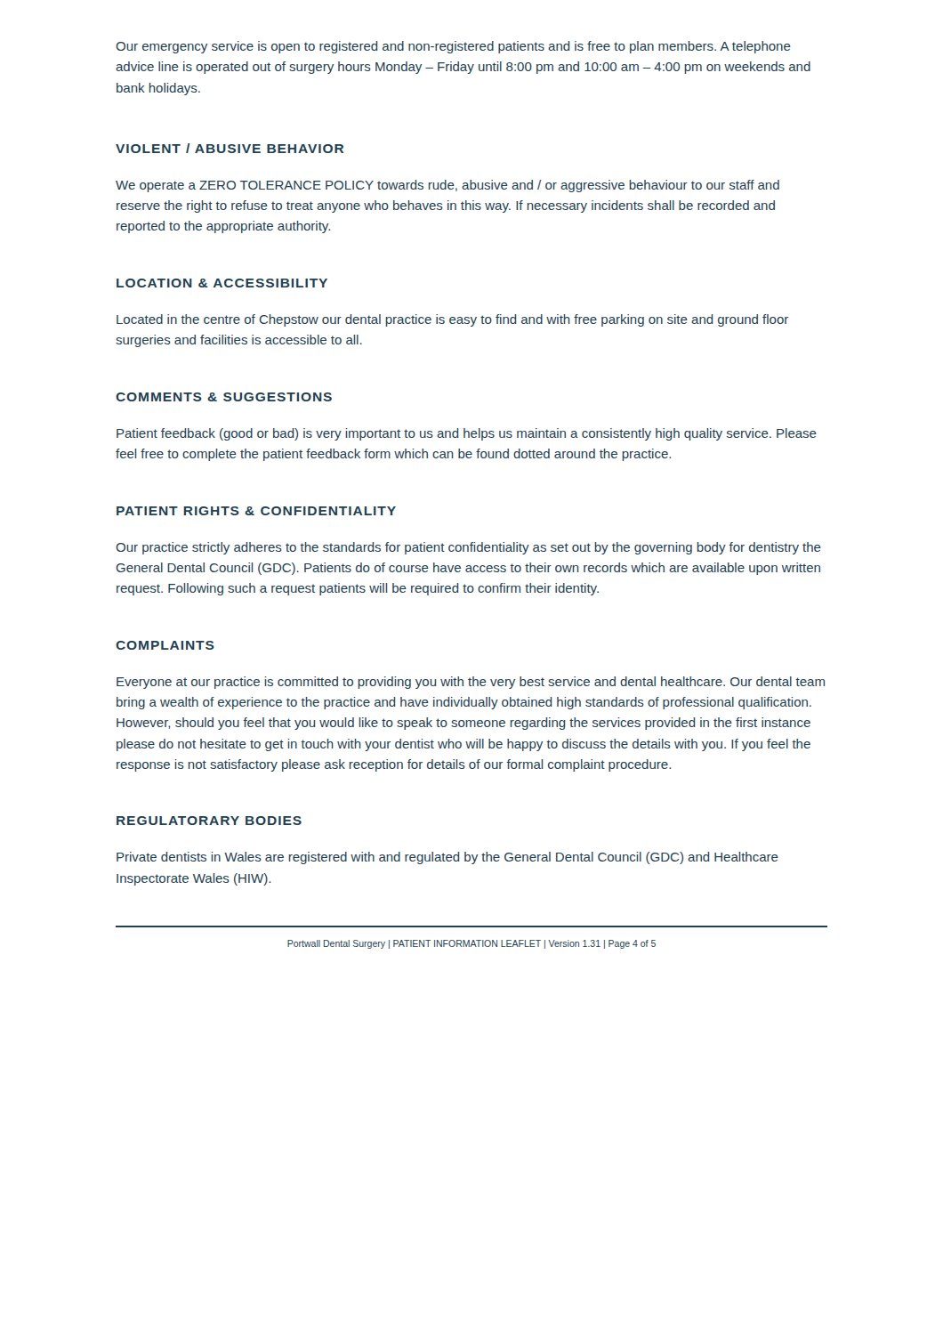Our emergency service is open to registered and non-registered patients and is free to plan members. A telephone advice line is operated out of surgery hours Monday – Friday until 8:00 pm and 10:00 am – 4:00 pm on weekends and bank holidays.
Violent / Abusive Behavior
We operate a ZERO TOLERANCE POLICY towards rude, abusive and / or aggressive behaviour to our staff and reserve the right to refuse to treat anyone who behaves in this way. If necessary incidents shall be recorded and reported to the appropriate authority.
Location & Accessibility
Located in the centre of Chepstow our dental practice is easy to find and with free parking on site and ground floor surgeries and facilities is accessible to all.
Comments & Suggestions
Patient feedback (good or bad) is very important to us and helps us maintain a consistently high quality service. Please feel free to complete the patient feedback form which can be found dotted around the practice.
Patient Rights & Confidentiality
Our practice strictly adheres to the standards for patient confidentiality as set out by the governing body for dentistry the General Dental Council (GDC). Patients do of course have access to their own records which are available upon written request. Following such a request patients will be required to confirm their identity.
Complaints
Everyone at our practice is committed to providing you with the very best service and dental healthcare. Our dental team bring a wealth of experience to the practice and have individually obtained high standards of professional qualification. However, should you feel that you would like to speak to someone regarding the services provided in the first instance please do not hesitate to get in touch with your dentist who will be happy to discuss the details with you. If you feel the response is not satisfactory please ask reception for details of our formal complaint procedure.
Regulatorary Bodies
Private dentists in Wales are registered with and regulated by the General Dental Council (GDC) and Healthcare Inspectorate Wales (HIW).
Portwall Dental Surgery | PATIENT INFORMATION LEAFLET | Version 1.31 | Page 4 of 5